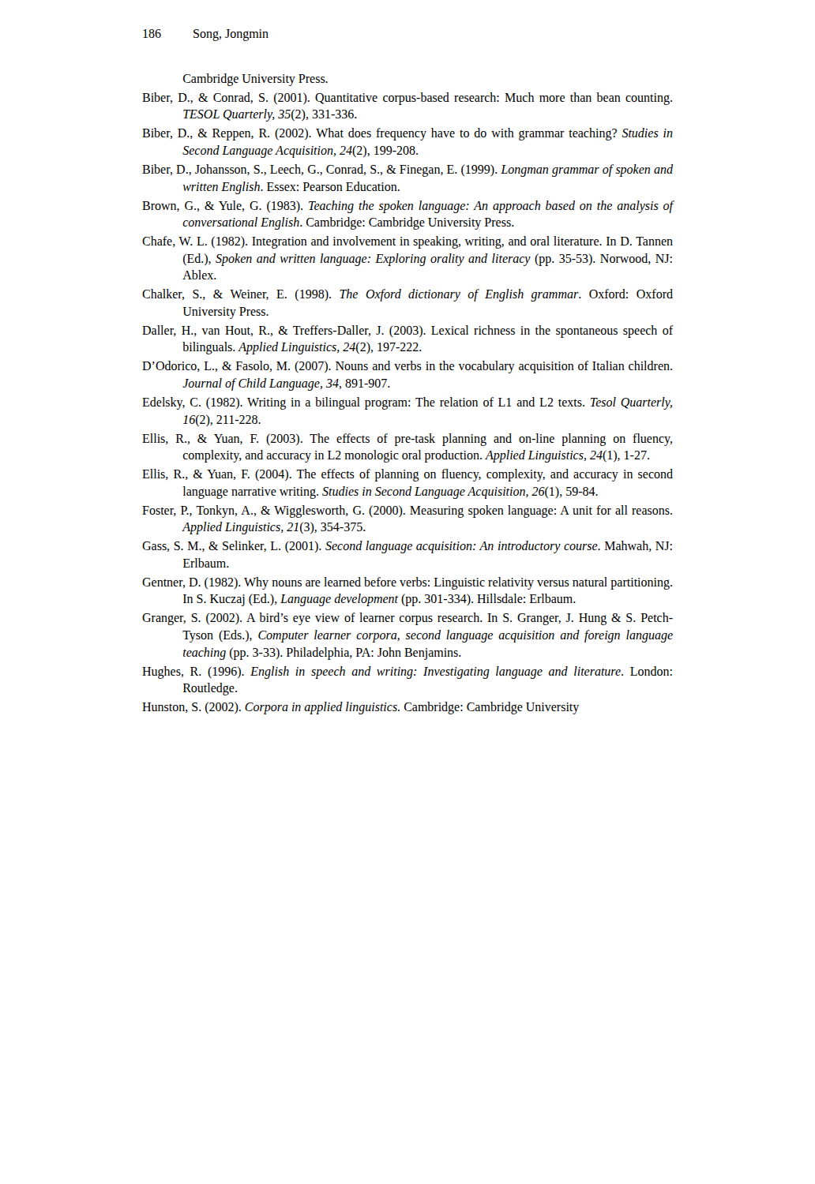186 Song, Jongmin
Cambridge University Press.
Biber, D., & Conrad, S. (2001). Quantitative corpus-based research: Much more than bean counting. TESOL Quarterly, 35(2), 331-336.
Biber, D., & Reppen, R. (2002). What does frequency have to do with grammar teaching? Studies in Second Language Acquisition, 24(2), 199-208.
Biber, D., Johansson, S., Leech, G., Conrad, S., & Finegan, E. (1999). Longman grammar of spoken and written English. Essex: Pearson Education.
Brown, G., & Yule, G. (1983). Teaching the spoken language: An approach based on the analysis of conversational English. Cambridge: Cambridge University Press.
Chafe, W. L. (1982). Integration and involvement in speaking, writing, and oral literature. In D. Tannen (Ed.), Spoken and written language: Exploring orality and literacy (pp. 35-53). Norwood, NJ: Ablex.
Chalker, S., & Weiner, E. (1998). The Oxford dictionary of English grammar. Oxford: Oxford University Press.
Daller, H., van Hout, R., & Treffers-Daller, J. (2003). Lexical richness in the spontaneous speech of bilinguals. Applied Linguistics, 24(2), 197-222.
D’Odorico, L., & Fasolo, M. (2007). Nouns and verbs in the vocabulary acquisition of Italian children. Journal of Child Language, 34, 891-907.
Edelsky, C. (1982). Writing in a bilingual program: The relation of L1 and L2 texts. Tesol Quarterly, 16(2), 211-228.
Ellis, R., & Yuan, F. (2003). The effects of pre-task planning and on-line planning on fluency, complexity, and accuracy in L2 monologic oral production. Applied Linguistics, 24(1), 1-27.
Ellis, R., & Yuan, F. (2004). The effects of planning on fluency, complexity, and accuracy in second language narrative writing. Studies in Second Language Acquisition, 26(1), 59-84.
Foster, P., Tonkyn, A., & Wigglesworth, G. (2000). Measuring spoken language: A unit for all reasons. Applied Linguistics, 21(3), 354-375.
Gass, S. M., & Selinker, L. (2001). Second language acquisition: An introductory course. Mahwah, NJ: Erlbaum.
Gentner, D. (1982). Why nouns are learned before verbs: Linguistic relativity versus natural partitioning. In S. Kuczaj (Ed.), Language development (pp. 301-334). Hillsdale: Erlbaum.
Granger, S. (2002). A bird’s eye view of learner corpus research. In S. Granger, J. Hung & S. Petch-Tyson (Eds.), Computer learner corpora, second language acquisition and foreign language teaching (pp. 3-33). Philadelphia, PA: John Benjamins.
Hughes, R. (1996). English in speech and writing: Investigating language and literature. London: Routledge.
Hunston, S. (2002). Corpora in applied linguistics. Cambridge: Cambridge University